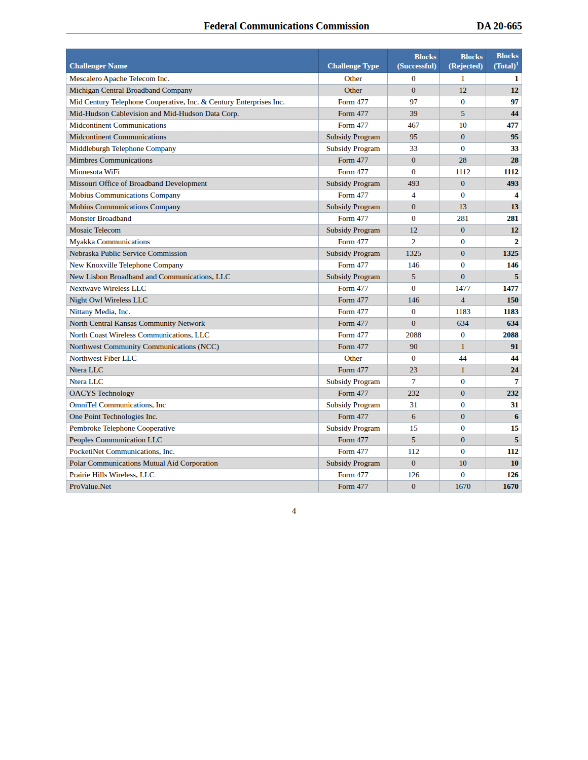Federal Communications Commission
DA 20-665
| Challenger Name | Challenge Type | Blocks (Successful) | Blocks (Rejected) | Blocks (Total) 1 |
| --- | --- | --- | --- | --- |
| Mescalero Apache Telecom Inc. | Other | 0 | 1 | 1 |
| Michigan Central Broadband Company | Other | 0 | 12 | 12 |
| Mid Century Telephone Cooperative, Inc. & Century Enterprises Inc. | Form 477 | 97 | 0 | 97 |
| Mid-Hudson Cablevision and Mid-Hudson Data Corp. | Form 477 | 39 | 5 | 44 |
| Midcontinent Communications | Form 477 | 467 | 10 | 477 |
| Midcontinent Communications | Subsidy Program | 95 | 0 | 95 |
| Middleburgh Telephone Company | Subsidy Program | 33 | 0 | 33 |
| Mimbres Communications | Form 477 | 0 | 28 | 28 |
| Minnesota WiFi | Form 477 | 0 | 1112 | 1112 |
| Missouri Office of Broadband Development | Subsidy Program | 493 | 0 | 493 |
| Mobius Communications Company | Form 477 | 4 | 0 | 4 |
| Mobius Communications Company | Subsidy Program | 0 | 13 | 13 |
| Monster Broadband | Form 477 | 0 | 281 | 281 |
| Mosaic Telecom | Subsidy Program | 12 | 0 | 12 |
| Myakka Communications | Form 477 | 2 | 0 | 2 |
| Nebraska Public Service Commission | Subsidy Program | 1325 | 0 | 1325 |
| New Knoxville Telephone Company | Form 477 | 146 | 0 | 146 |
| New Lisbon Broadband and Communications, LLC | Subsidy Program | 5 | 0 | 5 |
| Nextwave Wireless LLC | Form 477 | 0 | 1477 | 1477 |
| Night Owl Wireless LLC | Form 477 | 146 | 4 | 150 |
| Nittany Media, Inc. | Form 477 | 0 | 1183 | 1183 |
| North Central Kansas Community Network | Form 477 | 0 | 634 | 634 |
| North Coast Wireless Communications, LLC | Form 477 | 2088 | 0 | 2088 |
| Northwest Community Communications (NCC) | Form 477 | 90 | 1 | 91 |
| Northwest Fiber LLC | Other | 0 | 44 | 44 |
| Ntera LLC | Form 477 | 23 | 1 | 24 |
| Ntera LLC | Subsidy Program | 7 | 0 | 7 |
| OACYS Technology | Form 477 | 232 | 0 | 232 |
| OmniTel Communications, Inc | Subsidy Program | 31 | 0 | 31 |
| One Point Technologies Inc. | Form 477 | 6 | 0 | 6 |
| Pembroke Telephone Cooperative | Subsidy Program | 15 | 0 | 15 |
| Peoples Communication LLC | Form 477 | 5 | 0 | 5 |
| PocketiNet Communications, Inc. | Form 477 | 112 | 0 | 112 |
| Polar Communications Mutual Aid Corporation | Subsidy Program | 0 | 10 | 10 |
| Prairie Hills Wireless, LLC | Form 477 | 126 | 0 | 126 |
| ProValue.Net | Form 477 | 0 | 1670 | 1670 |
4